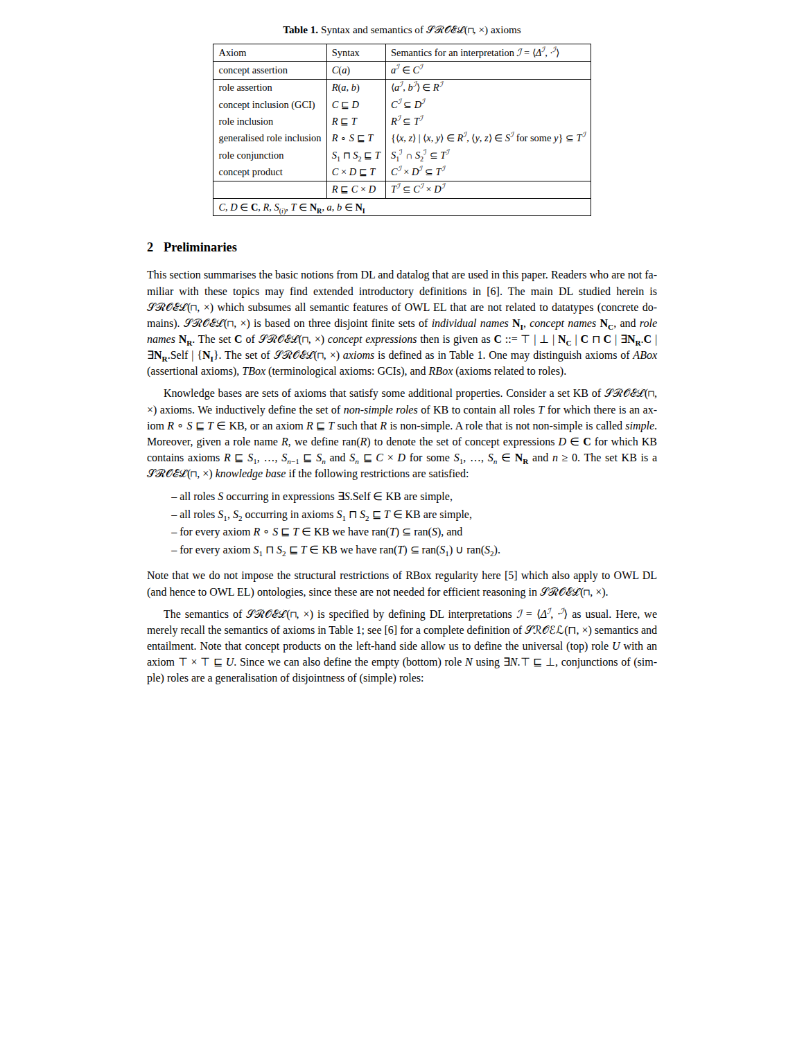Table 1. Syntax and semantics of 𝒮ℛ𝒪ℰℒ(⊓, ×) axioms
| Axiom | Syntax | Semantics for an interpretation ℐ = ⟨ Δ ℐ , · ℐ ⟩ |
| --- | --- | --- |
| concept assertion | C ( a ) | a ℐ ∈ C ℐ |
| role assertion | R ( a , b ) | ⟨ a ℐ , b ℐ ⟩ ∈ R ℐ |
| concept inclusion (GCI) | C ⊑ D | C ℐ ⊆ D ℐ |
| role inclusion | R ⊑ T | R ℐ ⊆ T ℐ |
| generalised role inclusion | R ∘ S ⊑ T | {⟨ x , z ⟩ / ⟨ x , y ⟩ ∈ R ℐ , ⟨ y , z ⟩ ∈ S ℐ for some y } ⊆ T ℐ |
| role conjunction | S 1 ⊓ S 2 ⊑ T | S 1 ℐ ∩ S 2 ℐ ⊆ T ℐ |
| concept product | C × D ⊑ T | C ℐ × D ℐ ⊆ T ℐ |
| | R ⊑ C × D | T ℐ ⊆ C ℐ × D ℐ |
| C , D ∈ C , R , S ( i ) , T ∈ N R , a , b ∈ N I |
2 Preliminaries
This section summarises the basic notions from DL and datalog that are used in this paper. Readers who are not familiar with these topics may find extended introductory definitions in [6]. The main DL studied herein is 𝒮ℛ𝒪ℰℒ(⊓, ×) which subsumes all semantic features of OWL EL that are not related to datatypes (concrete domains). 𝒮ℛ𝒪ℰℒ(⊓, ×) is based on three disjoint finite sets of individual names NI, concept names NC, and role names NR. The set C of 𝒮ℛ𝒪ℰℒ(⊓, ×) concept expressions then is given as C ::= ⊤ | ⊥ | NC | C ⊓ C | ∃NR.C | ∃NR.Self | {NI}. The set of 𝒮ℛ𝒪ℰℒ(⊓, ×) axioms is defined as in Table 1. One may distinguish axioms of ABox (assertional axioms), TBox (terminological axioms: GCIs), and RBox (axioms related to roles).
Knowledge bases are sets of axioms that satisfy some additional properties. Consider a set KB of 𝒮ℛ𝒪ℰℒ(⊓, ×) axioms. We inductively define the set of non-simple roles of KB to contain all roles T for which there is an axiom R ∘ S ⊑ T ∈ KB, or an axiom R ⊑ T such that R is non-simple. A role that is not non-simple is called simple. Moreover, given a role name R, we define ran(R) to denote the set of concept expressions D ∈ C for which KB contains axioms R ⊑ S1, …, Sn−1 ⊑ Sn and Sn ⊑ C × D for some S1, …, Sn ∈ NR and n ≥ 0. The set KB is a 𝒮ℛ𝒪ℰℒ(⊓, ×) knowledge base if the following restrictions are satisfied:
all roles S occurring in expressions ∃S.Self ∈ KB are simple,
all roles S1, S2 occurring in axioms S1 ⊓ S2 ⊑ T ∈ KB are simple,
for every axiom R ∘ S ⊑ T ∈ KB we have ran(T) ⊆ ran(S), and
for every axiom S1 ⊓ S2 ⊑ T ∈ KB we have ran(T) ⊆ ran(S1) ∪ ran(S2).
Note that we do not impose the structural restrictions of RBox regularity here [5] which also apply to OWL DL (and hence to OWL EL) ontologies, since these are not needed for efficient reasoning in 𝒮ℛ𝒪ℰℒ(⊓, ×).
The semantics of 𝒮ℛ𝒪ℰℒ(⊓, ×) is specified by defining DL interpretations ℐ = ⟨Δℐ, ·ℐ⟩ as usual. Here, we merely recall the semantics of axioms in Table 1; see [6] for a complete definition of 𝒮ℛ𝒪ℰℒ(⊓, ×) semantics and entailment. Note that concept products on the left-hand side allow us to define the universal (top) role U with an axiom ⊤ × ⊤ ⊑ U. Since we can also define the empty (bottom) role N using ∃N.⊤ ⊑ ⊥, conjunctions of (simple) roles are a generalisation of disjointness of (simple) roles: